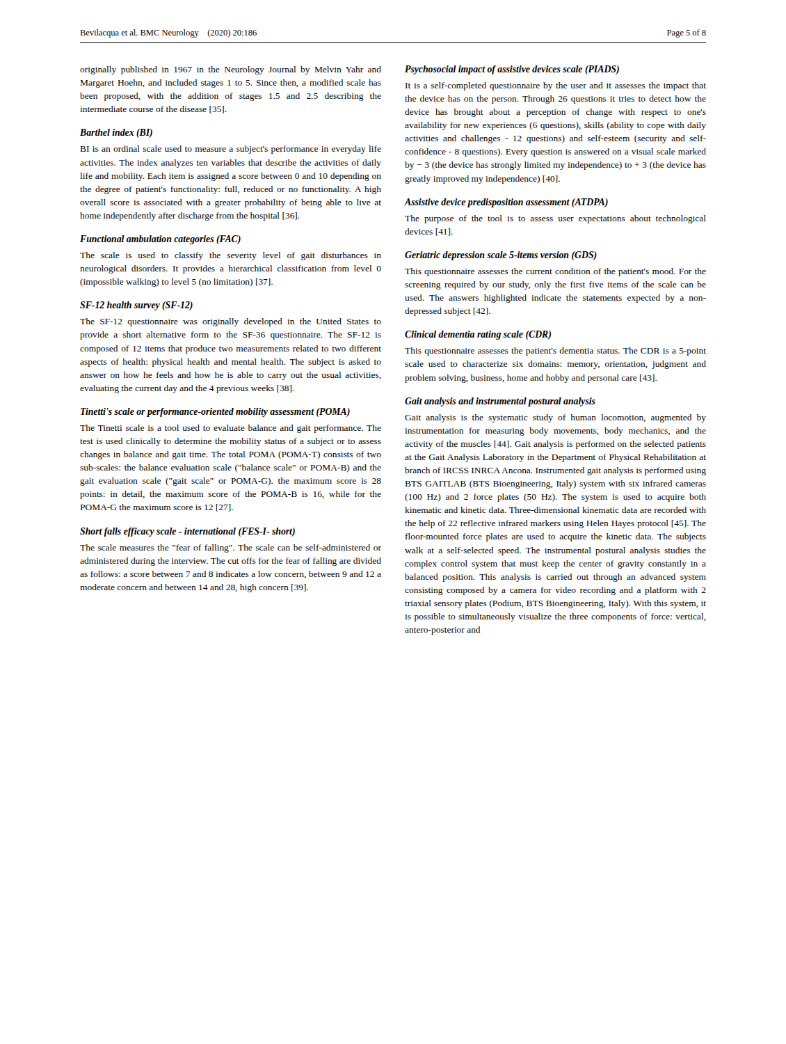Bevilacqua et al. BMC Neurology (2020) 20:186
Page 5 of 8
originally published in 1967 in the Neurology Journal by Melvin Yahr and Margaret Hoehn, and included stages 1 to 5. Since then, a modified scale has been proposed, with the addition of stages 1.5 and 2.5 describing the intermediate course of the disease [35].
Barthel index (BI)
BI is an ordinal scale used to measure a subject's performance in everyday life activities. The index analyzes ten variables that describe the activities of daily life and mobility. Each item is assigned a score between 0 and 10 depending on the degree of patient's functionality: full, reduced or no functionality. A high overall score is associated with a greater probability of being able to live at home independently after discharge from the hospital [36].
Functional ambulation categories (FAC)
The scale is used to classify the severity level of gait disturbances in neurological disorders. It provides a hierarchical classification from level 0 (impossible walking) to level 5 (no limitation) [37].
SF-12 health survey (SF-12)
The SF-12 questionnaire was originally developed in the United States to provide a short alternative form to the SF-36 questionnaire. The SF-12 is composed of 12 items that produce two measurements related to two different aspects of health: physical health and mental health. The subject is asked to answer on how he feels and how he is able to carry out the usual activities, evaluating the current day and the 4 previous weeks [38].
Tinetti's scale or performance-oriented mobility assessment (POMA)
The Tinetti scale is a tool used to evaluate balance and gait performance. The test is used clinically to determine the mobility status of a subject or to assess changes in balance and gait time. The total POMA (POMA-T) consists of two sub-scales: the balance evaluation scale ("balance scale" or POMA-B) and the gait evaluation scale ("gait scale" or POMA-G). the maximum score is 28 points: in detail, the maximum score of the POMA-B is 16, while for the POMA-G the maximum score is 12 [27].
Short falls efficacy scale - international (FES-I- short)
The scale measures the "fear of falling". The scale can be self-administered or administered during the interview. The cut offs for the fear of falling are divided as follows: a score between 7 and 8 indicates a low concern, between 9 and 12 a moderate concern and between 14 and 28, high concern [39].
Psychosocial impact of assistive devices scale (PIADS)
It is a self-completed questionnaire by the user and it assesses the impact that the device has on the person. Through 26 questions it tries to detect how the device has brought about a perception of change with respect to one's availability for new experiences (6 questions), skills (ability to cope with daily activities and challenges - 12 questions) and self-esteem (security and self-confidence - 8 questions). Every question is answered on a visual scale marked by − 3 (the device has strongly limited my independence) to + 3 (the device has greatly improved my independence) [40].
Assistive device predisposition assessment (ATDPA)
The purpose of the tool is to assess user expectations about technological devices [41].
Geriatric depression scale 5-items version (GDS)
This questionnaire assesses the current condition of the patient's mood. For the screening required by our study, only the first five items of the scale can be used. The answers highlighted indicate the statements expected by a non-depressed subject [42].
Clinical dementia rating scale (CDR)
This questionnaire assesses the patient's dementia status. The CDR is a 5-point scale used to characterize six domains: memory, orientation, judgment and problem solving, business, home and hobby and personal care [43].
Gait analysis and instrumental postural analysis
Gait analysis is the systematic study of human locomotion, augmented by instrumentation for measuring body movements, body mechanics, and the activity of the muscles [44]. Gait analysis is performed on the selected patients at the Gait Analysis Laboratory in the Department of Physical Rehabilitation at branch of IRCSS INRCA Ancona. Instrumented gait analysis is performed using BTS GAITLAB (BTS Bioengineering, Italy) system with six infrared cameras (100 Hz) and 2 force plates (50 Hz). The system is used to acquire both kinematic and kinetic data. Three-dimensional kinematic data are recorded with the help of 22 reflective infrared markers using Helen Hayes protocol [45]. The floor-mounted force plates are used to acquire the kinetic data. The subjects walk at a self-selected speed. The instrumental postural analysis studies the complex control system that must keep the center of gravity constantly in a balanced position. This analysis is carried out through an advanced system consisting composed by a camera for video recording and a platform with 2 triaxial sensory plates (Podium, BTS Bioengineering, Italy). With this system, it is possible to simultaneously visualize the three components of force: vertical, antero-posterior and